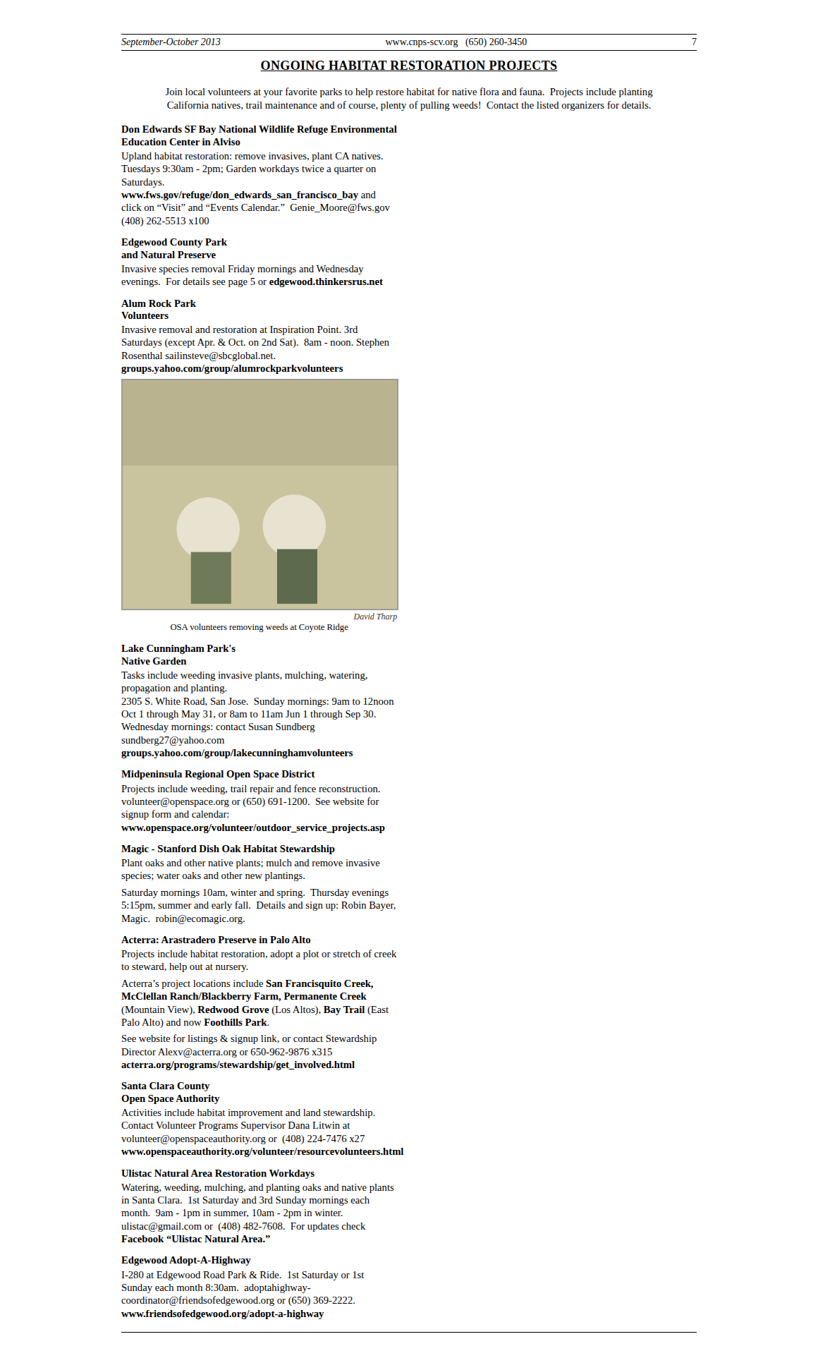September-October 2013 www.cnps-scv.org (650) 260-3450 7
ONGOING HABITAT RESTORATION PROJECTS
Join local volunteers at your favorite parks to help restore habitat for native flora and fauna. Projects include planting California natives, trail maintenance and of course, plenty of pulling weeds! Contact the listed organizers for details.
Don Edwards SF Bay National Wildlife Refuge Environmental Education Center in Alviso
Upland habitat restoration: remove invasives, plant CA natives. Tuesdays 9:30am - 2pm; Garden workdays twice a quarter on Saturdays. www.fws.gov/refuge/don_edwards_san_francisco_bay and click on “Visit” and “Events Calendar.” Genie_Moore@fws.gov (408) 262-5513 x100
Edgewood County Park
and Natural Preserve
Invasive species removal Friday mornings and Wednesday evenings. For details see page 5 or edgewood.thinkersrus.net
Alum Rock Park
Volunteers
Invasive removal and restoration at Inspiration Point. 3rd Saturdays (except Apr. & Oct. on 2nd Sat). 8am - noon. Stephen Rosenthal sailinsteve@sbcglobal.net. groups.yahoo.com/group/alumrockparkvolunteers
David Tharp OSA volunteers removing weeds at Coyote Ridge
Lake Cunningham Park's
Native Garden
Tasks include weeding invasive plants, mulching, watering, propagation and planting.
2305 S. White Road, San Jose. Sunday mornings: 9am to 12noon Oct 1 through May 31, or 8am to 11am Jun 1 through Sep 30. Wednesday mornings: contact Susan Sundberg sundberg27@yahoo.com groups.yahoo.com/group/lakecunninghamvolunteers
Midpeninsula Regional Open Space District
Projects include weeding, trail repair and fence reconstruction. volunteer@openspace.org or (650) 691-1200. See website for signup form and calendar: www.openspace.org/volunteer/outdoor_service_projects.asp
Magic - Stanford Dish Oak Habitat Stewardship
Plant oaks and other native plants; mulch and remove invasive species; water oaks and other new plantings.
Saturday mornings 10am, winter and spring. Thursday evenings 5:15pm, summer and early fall. Details and sign up: Robin Bayer, Magic. robin@ecomagic.org.
Acterra: Arastradero Preserve in Palo Alto
Projects include habitat restoration, adopt a plot or stretch of creek to steward, help out at nursery.
Acterra’s project locations include San Francisquito Creek, McClellan Ranch/Blackberry Farm, Permanente Creek (Mountain View), Redwood Grove (Los Altos), Bay Trail (East Palo Alto) and now Foothills Park.
See website for listings & signup link, or contact Stewardship Director Alexv@acterra.org or 650-962-9876 x315 acterra.org/programs/stewardship/get_involved.html
Santa Clara County
Open Space Authority
Activities include habitat improvement and land stewardship. Contact Volunteer Programs Supervisor Dana Litwin at volunteer@openspaceauthority.org or (408) 224-7476 x27 www.openspaceauthority.org/volunteer/resourcevolunteers.html
Ulistac Natural Area Restoration Workdays
Watering, weeding, mulching, and planting oaks and native plants in Santa Clara. 1st Saturday and 3rd Sunday mornings each month. 9am - 1pm in summer, 10am - 2pm in winter. ulistac@gmail.com or (408) 482-7608. For updates check Facebook “Ulistac Natural Area.”
Edgewood Adopt-A-Highway
I-280 at Edgewood Road Park & Ride. 1st Saturday or 1st Sunday each month 8:30am. adoptahighway-coordinator@friendsofedgewood.org or (650) 369-2222. www.friendsofedgewood.org/adopt-a-highway